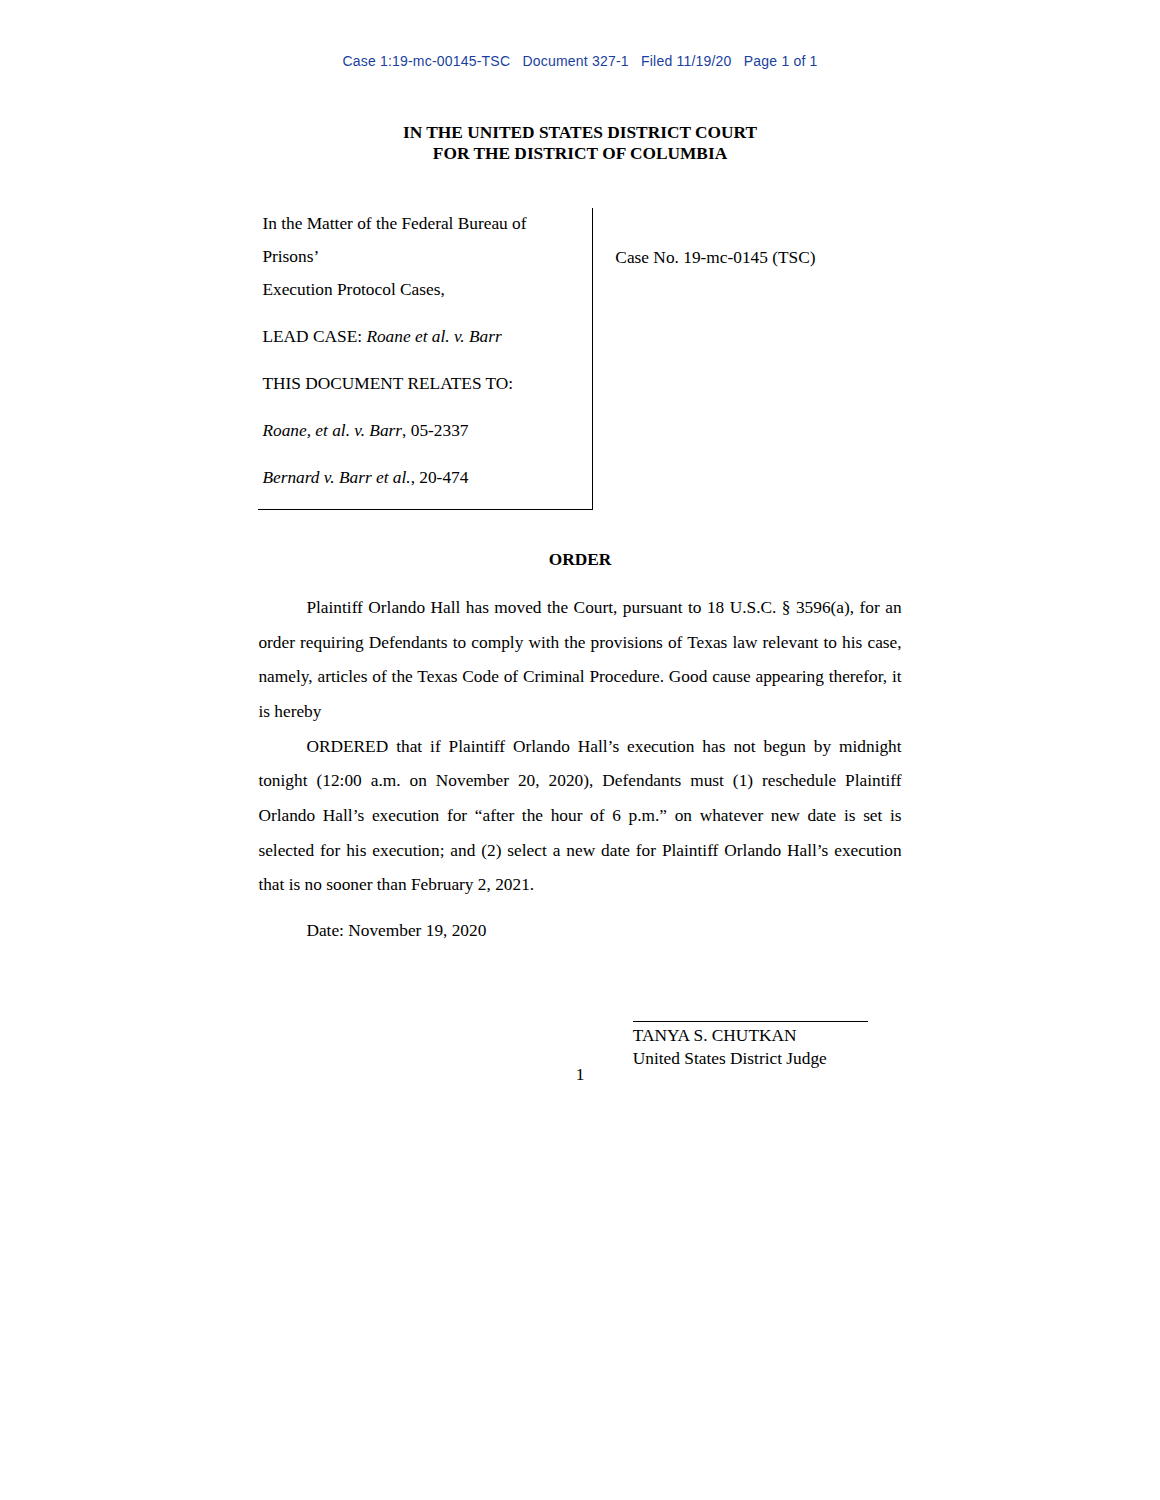Case 1:19-mc-00145-TSC Document 327-1 Filed 11/19/20 Page 1 of 1
IN THE UNITED STATES DISTRICT COURT
FOR THE DISTRICT OF COLUMBIA
| In the Matter of the Federal Bureau of Prisons’ Execution Protocol Cases, LEAD CASE: Roane et al. v. Barr THIS DOCUMENT RELATES TO: Roane, et al. v. Barr , 05-2337 Bernard v. Barr et al. , 20-474 | Case No. 19-mc-0145 (TSC) |
ORDER
Plaintiff Orlando Hall has moved the Court, pursuant to 18 U.S.C. § 3596(a), for an order requiring Defendants to comply with the provisions of Texas law relevant to his case, namely, articles of the Texas Code of Criminal Procedure. Good cause appearing therefor, it is hereby
ORDERED that if Plaintiff Orlando Hall’s execution has not begun by midnight tonight (12:00 a.m. on November 20, 2020), Defendants must (1) reschedule Plaintiff Orlando Hall’s execution for “after the hour of 6 p.m.” on whatever new date is set is selected for his execution; and (2) select a new date for Plaintiff Orlando Hall’s execution that is no sooner than February 2, 2021.
Date: November 19, 2020
TANYA S. CHUTKAN
United States District Judge
1